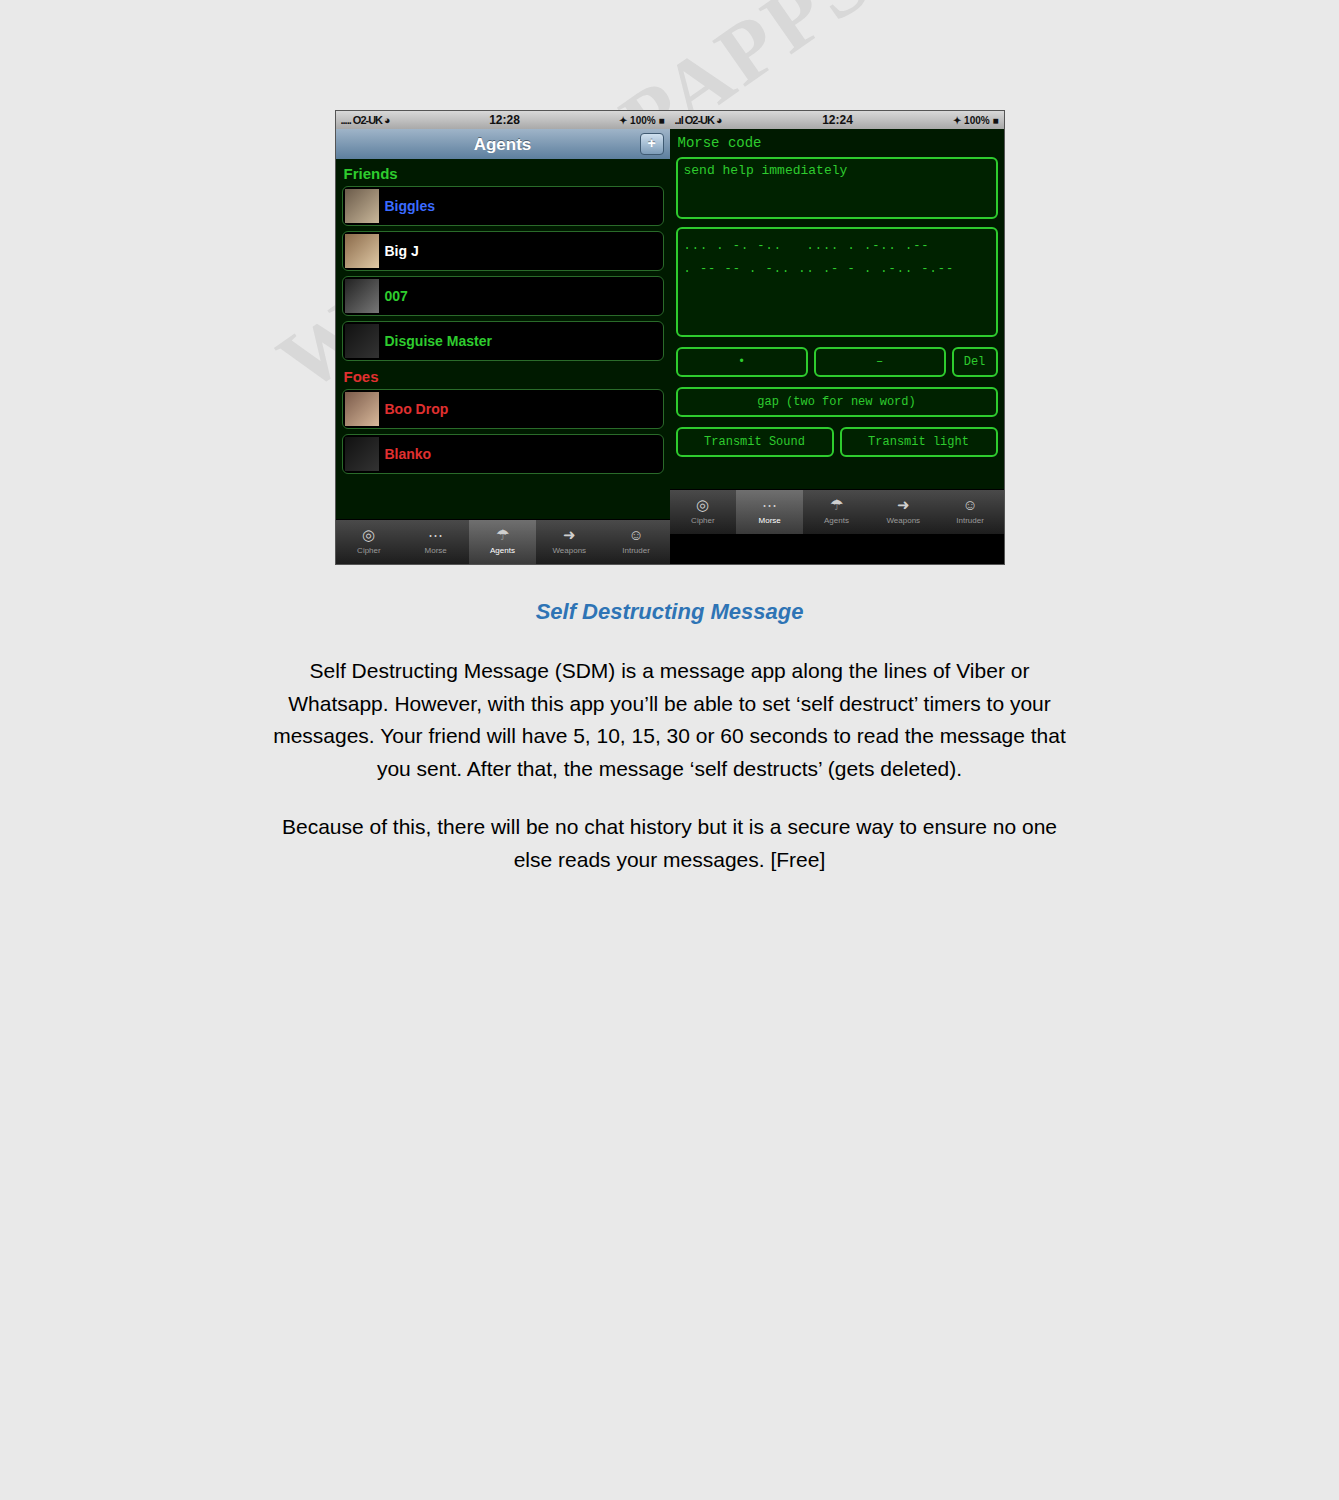WWW.TOPAPPSADDICT.COM
..... O2-UK ◕ 12:28 ✦ 100% ■
Agents +
Friends
Biggles
Big J
007
Disguise Master
Foes
Boo Drop
Blanko
◎Cipher
⋯Morse
☂Agents
➜Weapons
☺Intruder
..ıl O2-UK ◕ 12:24 ✦ 100% ■
Morse code
send help immediately
... . -. -.. .... . .-.. .--
. -- -- . -.. .. .- - . .-.. -.--
•
–
Del
gap (two for new word)
Transmit Sound
Transmit light
◎Cipher
⋯Morse
☂Agents
➜Weapons
☺Intruder
Self Destructing Message
Self Destructing Message (SDM) is a message app along the lines of Viber or Whatsapp. However, with this app you’ll be able to set ‘self destruct’ timers to your messages. Your friend will have 5, 10, 15, 30 or 60 seconds to read the message that you sent. After that, the message ‘self destructs’ (gets deleted).
Because of this, there will be no chat history but it is a secure way to ensure no one else reads your messages. [Free]